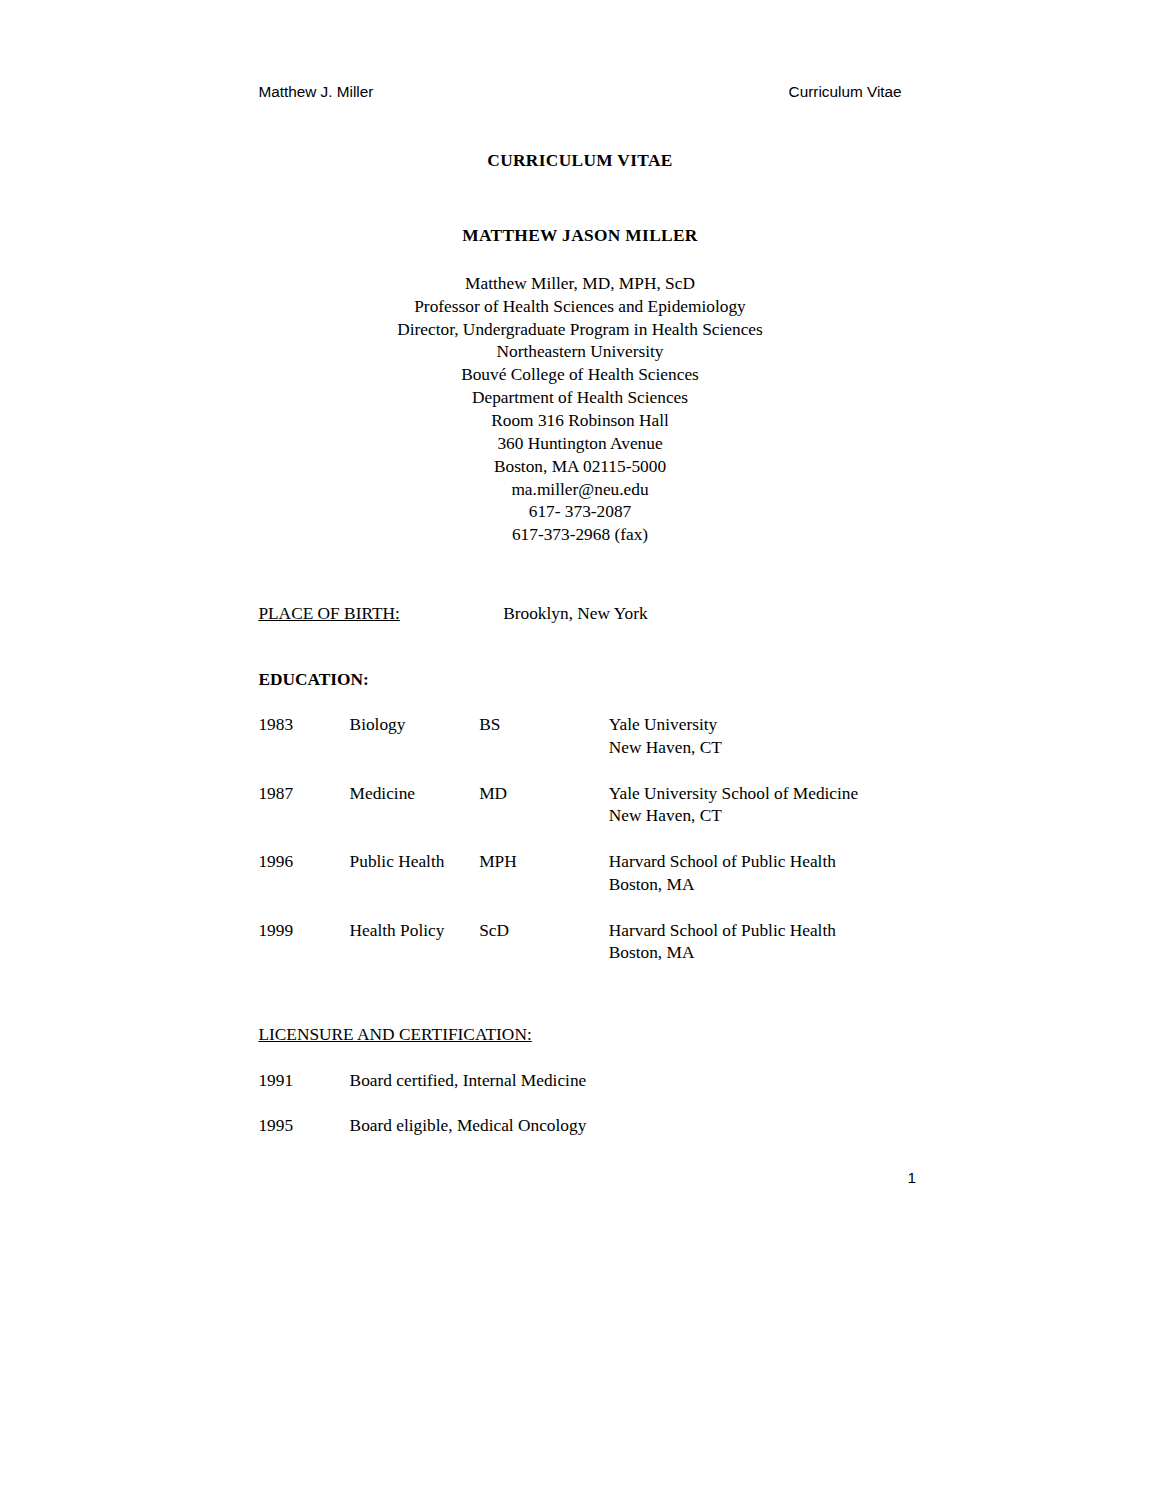Matthew J. Miller Curriculum Vitae
CURRICULUM VITAE
MATTHEW JASON MILLER
Matthew Miller, MD, MPH, ScD
Professor of Health Sciences and Epidemiology
Director, Undergraduate Program in Health Sciences
Northeastern University
Bouvé College of Health Sciences
Department of Health Sciences
Room 316 Robinson Hall
360 Huntington Avenue
Boston, MA 02115-5000
ma.miller@neu.edu
617- 373-2087
617-373-2968 (fax)
PLACE OF BIRTH: Brooklyn, New York
EDUCATION:
| 1983 | Biology | BS | Yale University New Haven, CT |
| 1987 | Medicine | MD | Yale University School of Medicine New Haven, CT |
| 1996 | Public Health | MPH | Harvard School of Public Health Boston, MA |
| 1999 | Health Policy | ScD | Harvard School of Public Health Boston, MA |
LICENSURE AND CERTIFICATION:
1991 Board certified, Internal Medicine
1995 Board eligible, Medical Oncology
1